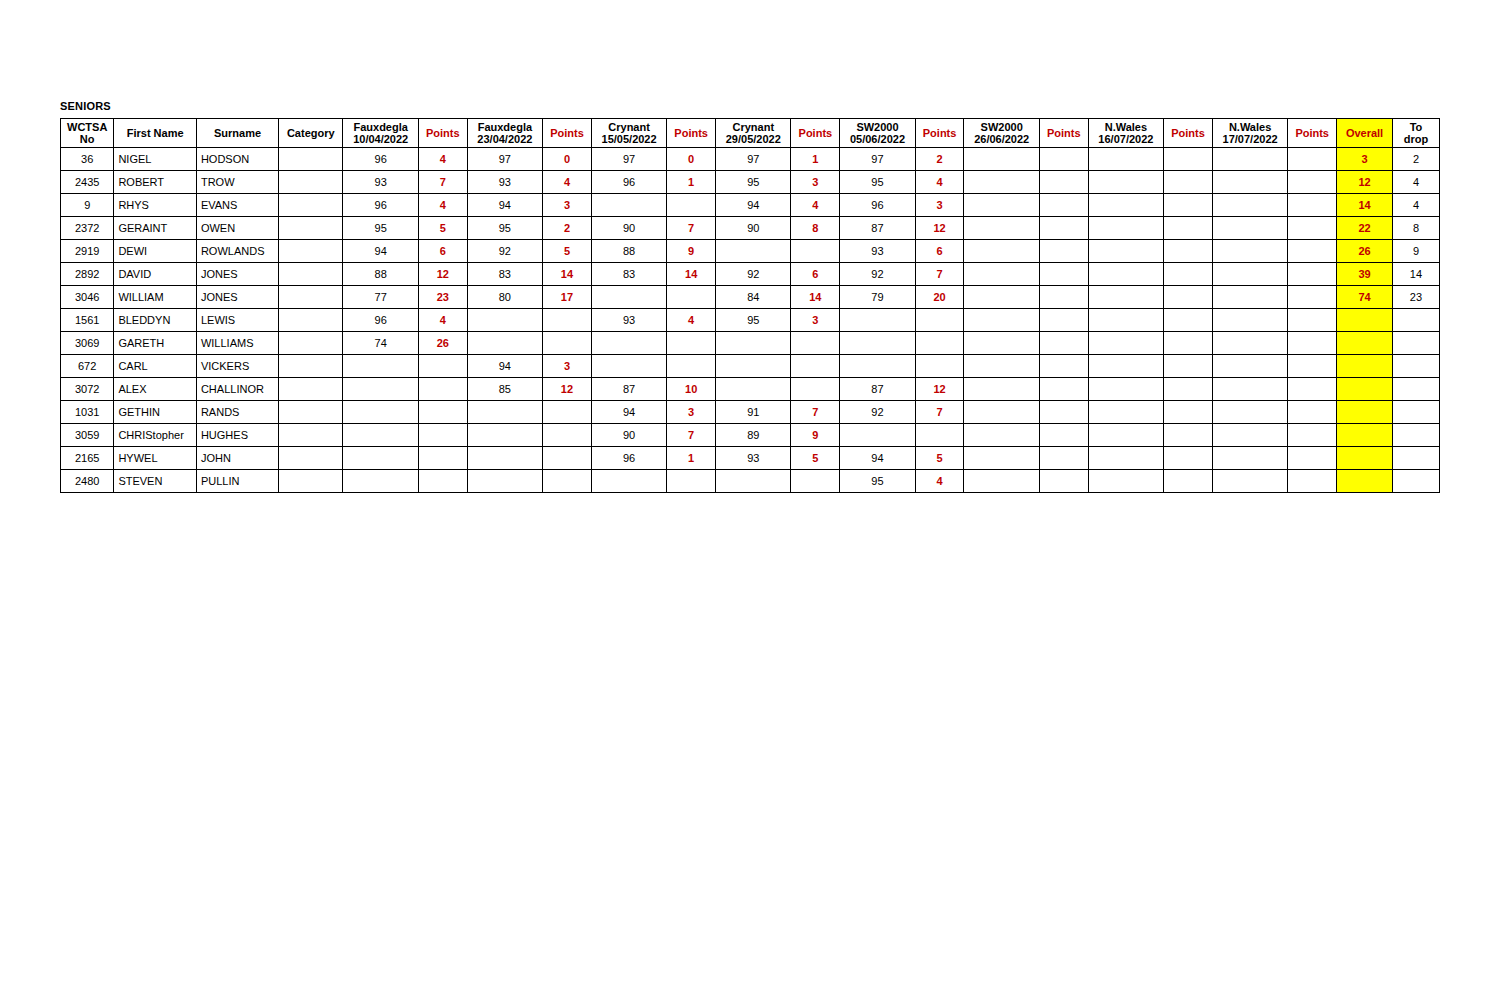SENIORS
| WCTSA No | First Name | Surname | Category | Fauxdegla 10/04/2022 | Points | Fauxdegla 23/04/2022 | Points | Crynant 15/05/2022 | Points | Crynant 29/05/2022 | Points | SW2000 05/06/2022 | Points | SW2000 26/06/2022 | Points | N.Wales 16/07/2022 | Points | N.Wales 17/07/2022 | Points | Overall | To drop |
| --- | --- | --- | --- | --- | --- | --- | --- | --- | --- | --- | --- | --- | --- | --- | --- | --- | --- | --- | --- | --- | --- |
| 36 | NIGEL | HODSON | | 96 | 4 | 97 | 0 | 97 | 0 | 97 | 1 | 97 | 2 | | | | | | | 3 | 2 |
| 2435 | ROBERT | TROW | | 93 | 7 | 93 | 4 | 96 | 1 | 95 | 3 | 95 | 4 | | | | | | | 12 | 4 |
| 9 | RHYS | EVANS | | 96 | 4 | 94 | 3 | | | 94 | 4 | 96 | 3 | | | | | | | 14 | 4 |
| 2372 | GERAINT | OWEN | | 95 | 5 | 95 | 2 | 90 | 7 | 90 | 8 | 87 | 12 | | | | | | | 22 | 8 |
| 2919 | DEWI | ROWLANDS | | 94 | 6 | 92 | 5 | 88 | 9 | | | 93 | 6 | | | | | | | 26 | 9 |
| 2892 | DAVID | JONES | | 88 | 12 | 83 | 14 | 83 | 14 | 92 | 6 | 92 | 7 | | | | | | | 39 | 14 |
| 3046 | WILLIAM | JONES | | 77 | 23 | 80 | 17 | | | 84 | 14 | 79 | 20 | | | | | | | 74 | 23 |
| 1561 | BLEDDYN | LEWIS | | 96 | 4 | | | 93 | 4 | 95 | 3 | | | | | | | | | | |
| 3069 | GARETH | WILLIAMS | | 74 | 26 | | | | | | | | | | | | | | | | |
| 672 | CARL | VICKERS | | | | 94 | 3 | | | | | | | | | | | | | | |
| 3072 | ALEX | CHALLINOR | | | | 85 | 12 | 87 | 10 | | | 87 | 12 | | | | | | | | |
| 1031 | GETHIN | RANDS | | | | | | 94 | 3 | 91 | 7 | 92 | 7 | | | | | | | | |
| 3059 | CHRIStopher | HUGHES | | | | | | 90 | 7 | 89 | 9 | | | | | | | | | | |
| 2165 | HYWEL | JOHN | | | | | | 96 | 1 | 93 | 5 | 94 | 5 | | | | | | | | |
| 2480 | STEVEN | PULLIN | | | | | | | | | | 95 | 4 | | | | | | | | |